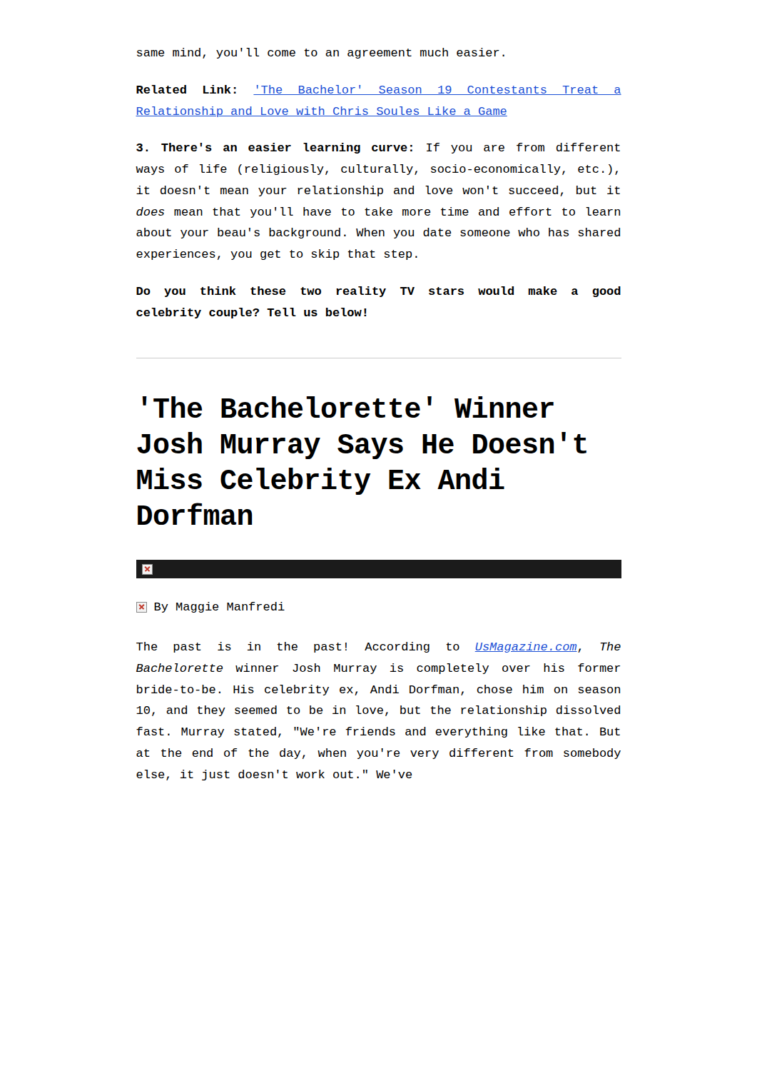same mind, you'll come to an agreement much easier.
Related Link: 'The Bachelor' Season 19 Contestants Treat a Relationship and Love with Chris Soules Like a Game
3. There's an easier learning curve: If you are from different ways of life (religiously, culturally, socio-economically, etc.), it doesn't mean your relationship and love won't succeed, but it does mean that you'll have to take more time and effort to learn about your beau's background. When you date someone who has shared experiences, you get to skip that step.
Do you think these two reality TV stars would make a good celebrity couple? Tell us below!
'The Bachelorette' Winner Josh Murray Says He Doesn't Miss Celebrity Ex Andi Dorfman
By Maggie Manfredi
The past is in the past! According to UsMagazine.com, The Bachelorette winner Josh Murray is completely over his former bride-to-be. His celebrity ex, Andi Dorfman, chose him on season 10, and they seemed to be in love, but the relationship dissolved fast. Murray stated, "We're friends and everything like that. But at the end of the day, when you're very different from somebody else, it just doesn't work out." We've